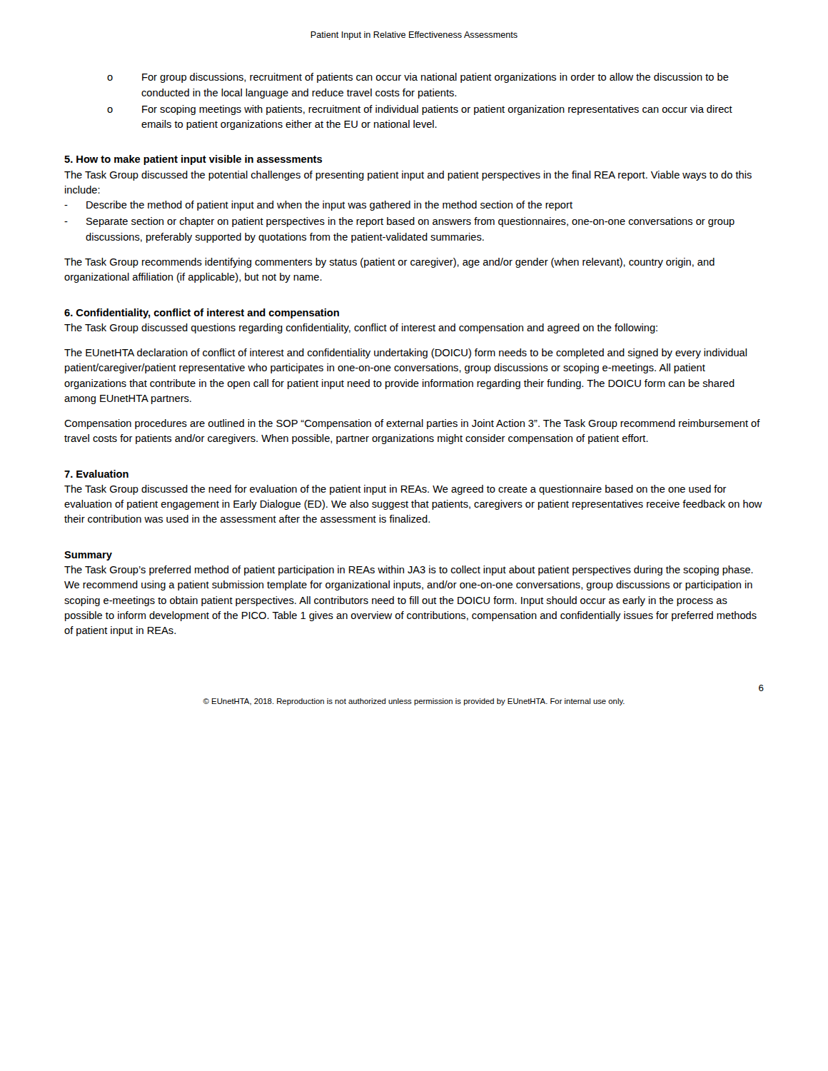Patient Input in Relative Effectiveness Assessments
For group discussions, recruitment of patients can occur via national patient organizations in order to allow the discussion to be conducted in the local language and reduce travel costs for patients.
For scoping meetings with patients, recruitment of individual patients or patient organization representatives can occur via direct emails to patient organizations either at the EU or national level.
5. How to make patient input visible in assessments
The Task Group discussed the potential challenges of presenting patient input and patient perspectives in the final REA report. Viable ways to do this include:
Describe the method of patient input and when the input was gathered in the method section of the report
Separate section or chapter on patient perspectives in the report based on answers from questionnaires, one-on-one conversations or group discussions, preferably supported by quotations from the patient-validated summaries.
The Task Group recommends identifying commenters by status (patient or caregiver), age and/or gender (when relevant), country origin, and organizational affiliation (if applicable), but not by name.
6. Confidentiality, conflict of interest and compensation
The Task Group discussed questions regarding confidentiality, conflict of interest and compensation and agreed on the following:
The EUnetHTA declaration of conflict of interest and confidentiality undertaking (DOICU) form needs to be completed and signed by every individual patient/caregiver/patient representative who participates in one-on-one conversations, group discussions or scoping e-meetings. All patient organizations that contribute in the open call for patient input need to provide information regarding their funding. The DOICU form can be shared among EUnetHTA partners.
Compensation procedures are outlined in the SOP “Compensation of external parties in Joint Action 3”. The Task Group recommend reimbursement of travel costs for patients and/or caregivers. When possible, partner organizations might consider compensation of patient effort.
7. Evaluation
The Task Group discussed the need for evaluation of the patient input in REAs. We agreed to create a questionnaire based on the one used for evaluation of patient engagement in Early Dialogue (ED). We also suggest that patients, caregivers or patient representatives receive feedback on how their contribution was used in the assessment after the assessment is finalized.
Summary
The Task Group’s preferred method of patient participation in REAs within JA3 is to collect input about patient perspectives during the scoping phase. We recommend using a patient submission template for organizational inputs, and/or one-on-one conversations, group discussions or participation in scoping e-meetings to obtain patient perspectives. All contributors need to fill out the DOICU form. Input should occur as early in the process as possible to inform development of the PICO. Table 1 gives an overview of contributions, compensation and confidentially issues for preferred methods of patient input in REAs.
6
© EUnetHTA, 2018. Reproduction is not authorized unless permission is provided by EUnetHTA. For internal use only.